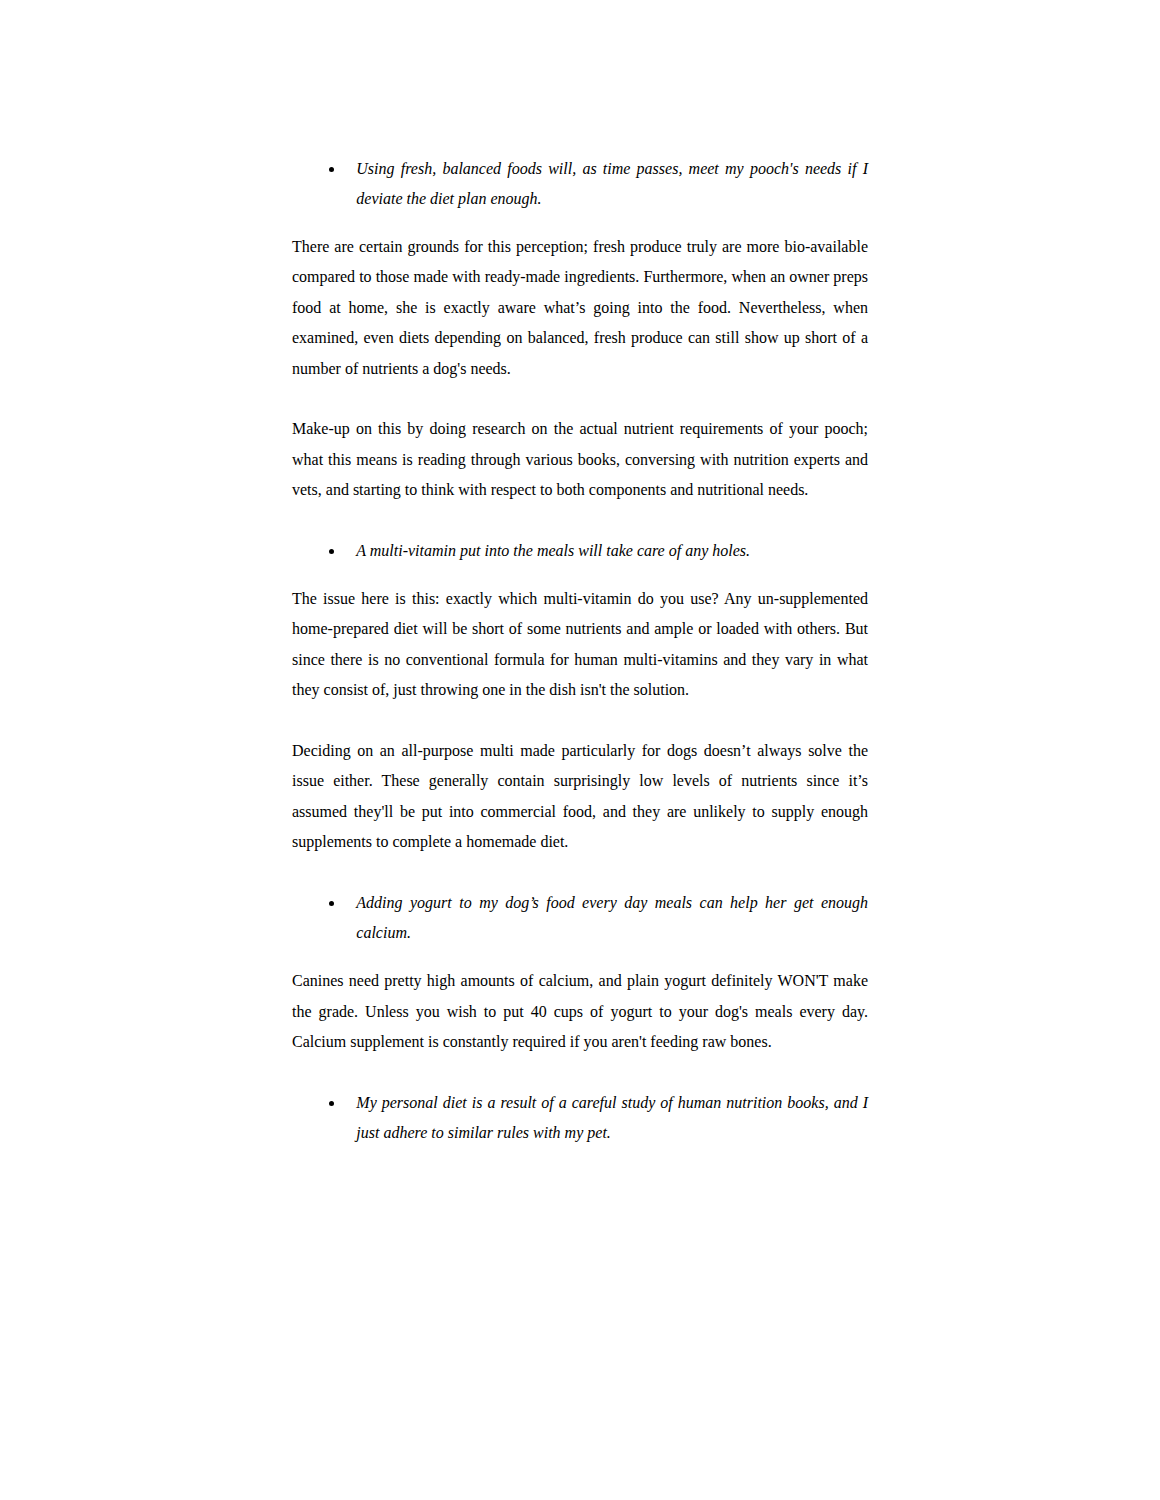Using fresh, balanced foods will, as time passes, meet my pooch's needs if I deviate the diet plan enough.
There are certain grounds for this perception; fresh produce truly are more bio-available compared to those made with ready-made ingredients. Furthermore, when an owner preps food at home, she is exactly aware what’s going into the food. Nevertheless, when examined, even diets depending on balanced, fresh produce can still show up short of a number of nutrients a dog's needs.
Make-up on this by doing research on the actual nutrient requirements of your pooch; what this means is reading through various books, conversing with nutrition experts and vets, and starting to think with respect to both components and nutritional needs.
A multi-vitamin put into the meals will take care of any holes.
The issue here is this: exactly which multi-vitamin do you use? Any un-supplemented home-prepared diet will be short of some nutrients and ample or loaded with others. But since there is no conventional formula for human multi-vitamins and they vary in what they consist of, just throwing one in the dish isn't the solution.
Deciding on an all-purpose multi made particularly for dogs doesn’t always solve the issue either. These generally contain surprisingly low levels of nutrients since it’s assumed they'll be put into commercial food, and they are unlikely to supply enough supplements to complete a homemade diet.
Adding yogurt to my dog’s food every day meals can help her get enough calcium.
Canines need pretty high amounts of calcium, and plain yogurt definitely WON'T make the grade. Unless you wish to put 40 cups of yogurt to your dog's meals every day. Calcium supplement is constantly required if you aren't feeding raw bones.
My personal diet is a result of a careful study of human nutrition books, and I just adhere to similar rules with my pet.